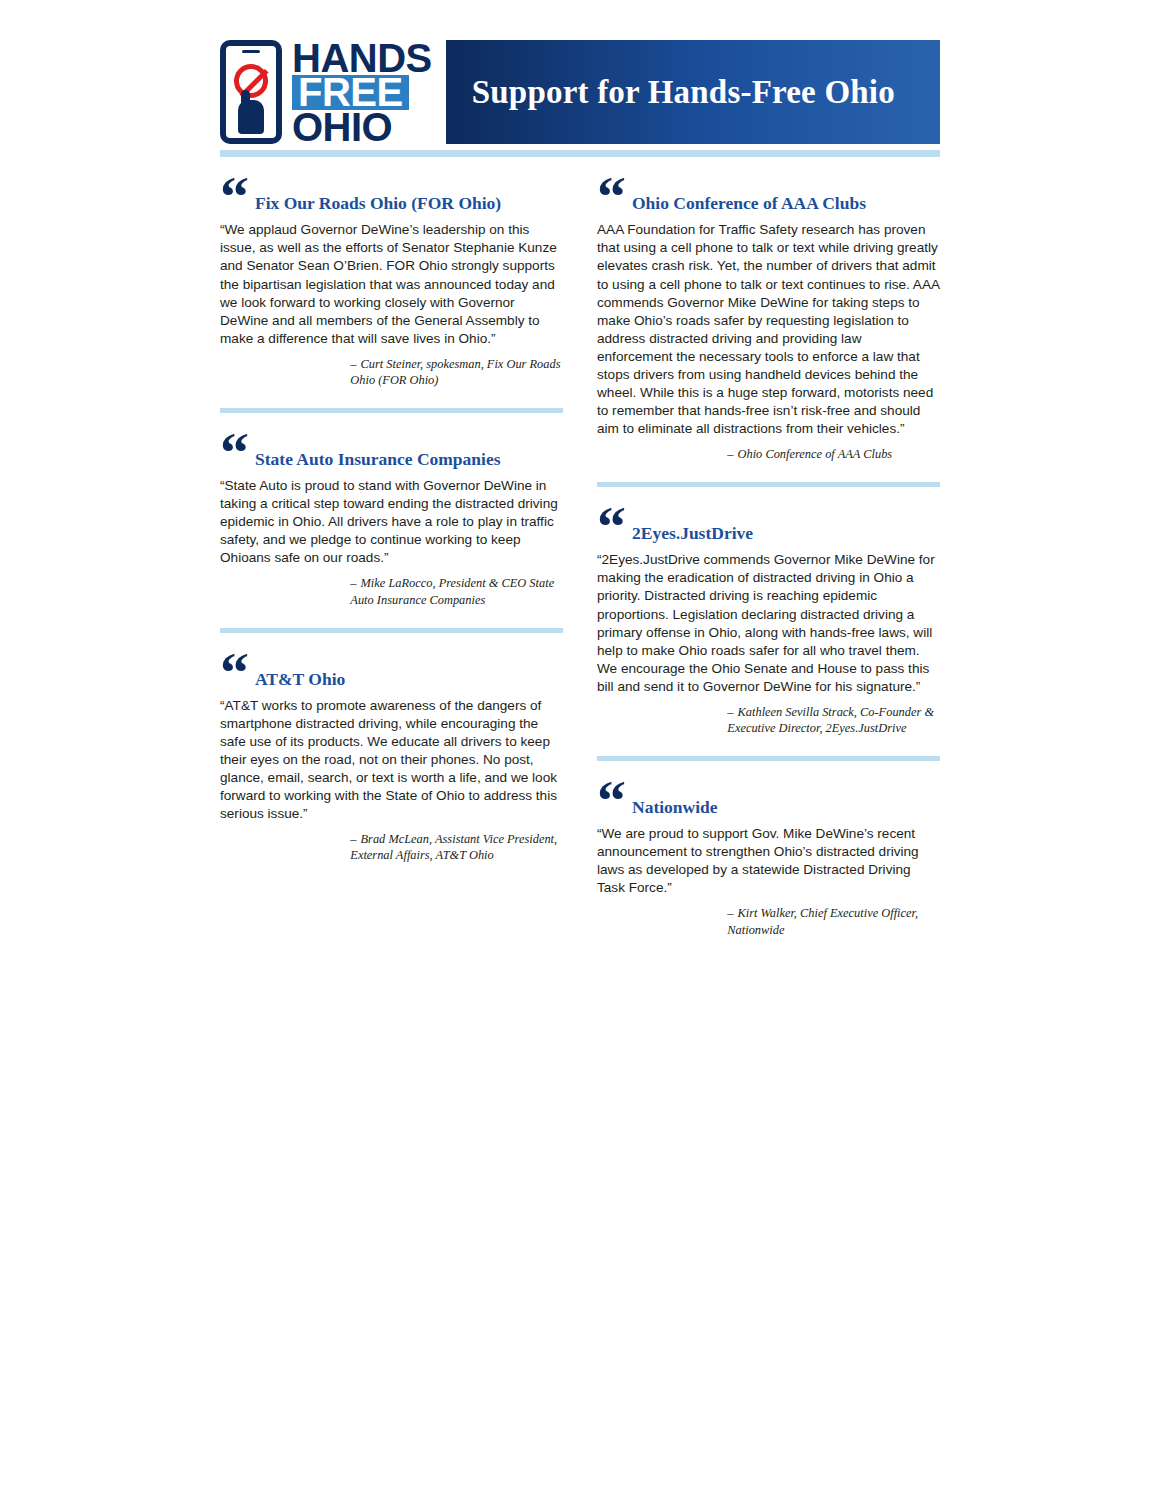HANDS FREE OHIO
Support for Hands-Free Ohio
“
Fix Our Roads Ohio (FOR Ohio)
“We applaud Governor DeWine’s leadership on this issue, as well as the efforts of Senator Stephanie Kunze and Senator Sean O’Brien. FOR Ohio strongly supports the bipartisan legislation that was announced today and we look forward to working closely with Governor DeWine and all members of the General Assembly to make a difference that will save lives in Ohio.”
–Curt Steiner, spokesman, Fix Our Roads Ohio (FOR Ohio)
“
State Auto Insurance Companies
“State Auto is proud to stand with Governor DeWine in taking a critical step toward ending the distracted driving epidemic in Ohio. All drivers have a role to play in traffic safety, and we pledge to continue working to keep Ohioans safe on our roads.”
–Mike LaRocco, President & CEO State Auto Insurance Companies
“
AT&T Ohio
“AT&T works to promote awareness of the dangers of smartphone distracted driving, while encouraging the safe use of its products. We educate all drivers to keep their eyes on the road, not on their phones. No post, glance, email, search, or text is worth a life, and we look forward to working with the State of Ohio to address this serious issue.”
–Brad McLean, Assistant Vice President, External Affairs, AT&T Ohio
“
Ohio Conference of AAA Clubs
AAA Foundation for Traffic Safety research has proven that using a cell phone to talk or text while driving greatly elevates crash risk. Yet, the number of drivers that admit to using a cell phone to talk or text continues to rise. AAA commends Governor Mike DeWine for taking steps to make Ohio’s roads safer by requesting legislation to address distracted driving and providing law enforcement the necessary tools to enforce a law that stops drivers from using handheld devices behind the wheel. While this is a huge step forward, motorists need to remember that hands-free isn’t risk-free and should aim to eliminate all distractions from their vehicles.”
–Ohio Conference of AAA Clubs
“
2Eyes.JustDrive
“2Eyes.JustDrive commends Governor Mike DeWine for making the eradication of distracted driving in Ohio a priority. Distracted driving is reaching epidemic proportions. Legislation declaring distracted driving a primary offense in Ohio, along with hands-free laws, will help to make Ohio roads safer for all who travel them. We encourage the Ohio Senate and House to pass this bill and send it to Governor DeWine for his signature.”
–Kathleen Sevilla Strack, Co-Founder & Executive Director, 2Eyes.JustDrive
“
Nationwide
“We are proud to support Gov. Mike DeWine’s recent announcement to strengthen Ohio’s distracted driving laws as developed by a statewide Distracted Driving Task Force.”
–Kirt Walker, Chief Executive Officer, Nationwide